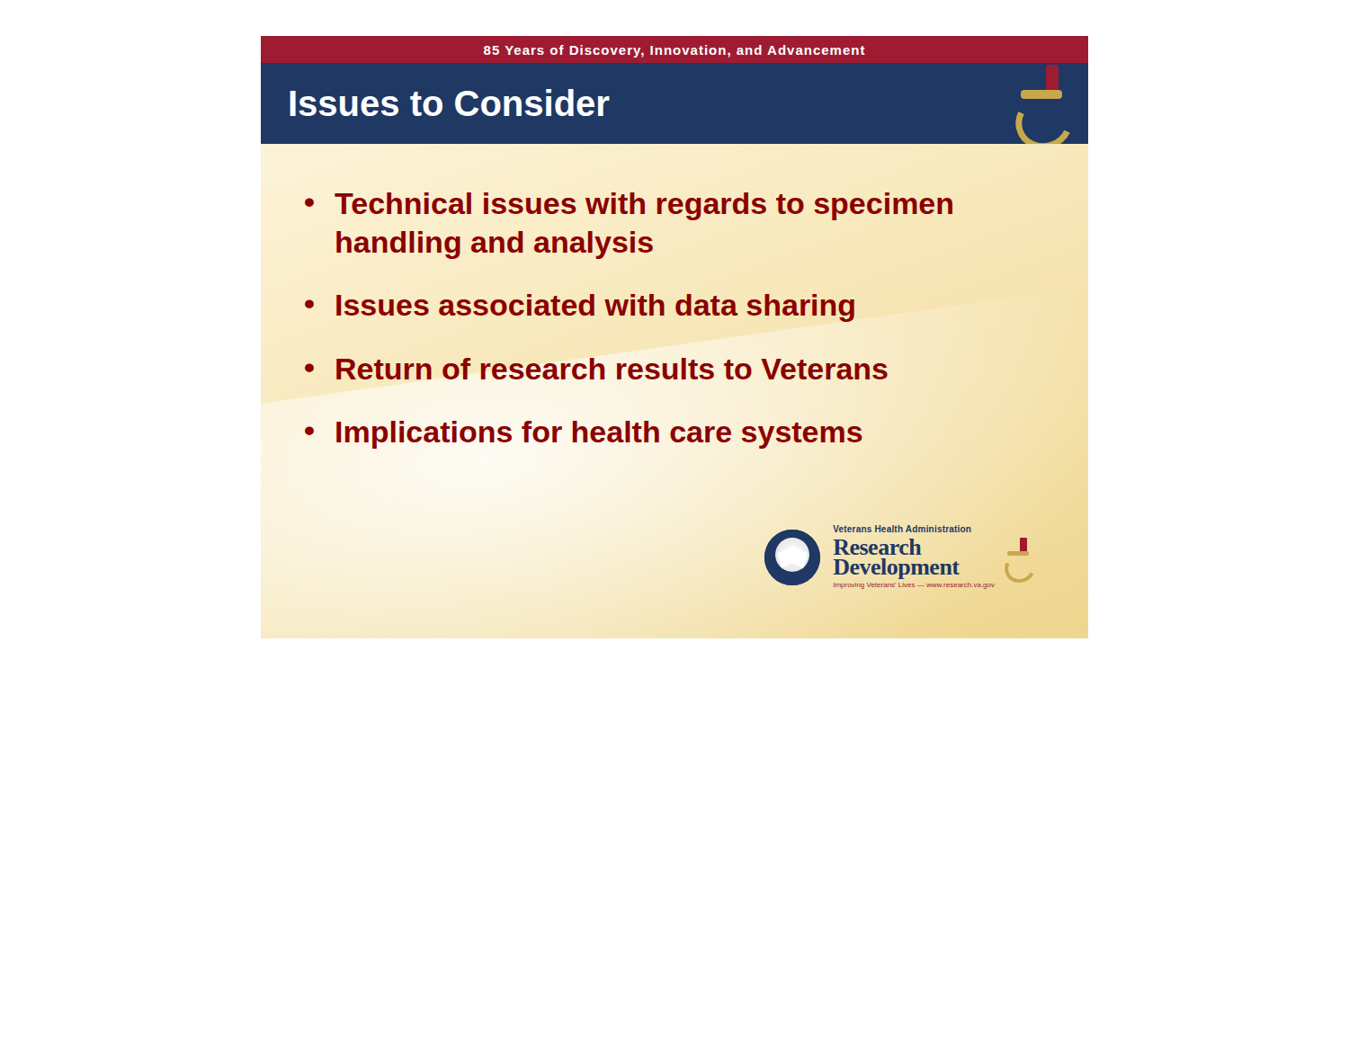85 Years of Discovery, Innovation, and Advancement
Issues to Consider
Technical issues with regards to specimen handling and analysis
Issues associated with data sharing
Return of research results to Veterans
Implications for health care systems
Veterans Health Administration
Research
Development
Improving Veterans' Lives — www.research.va.gov